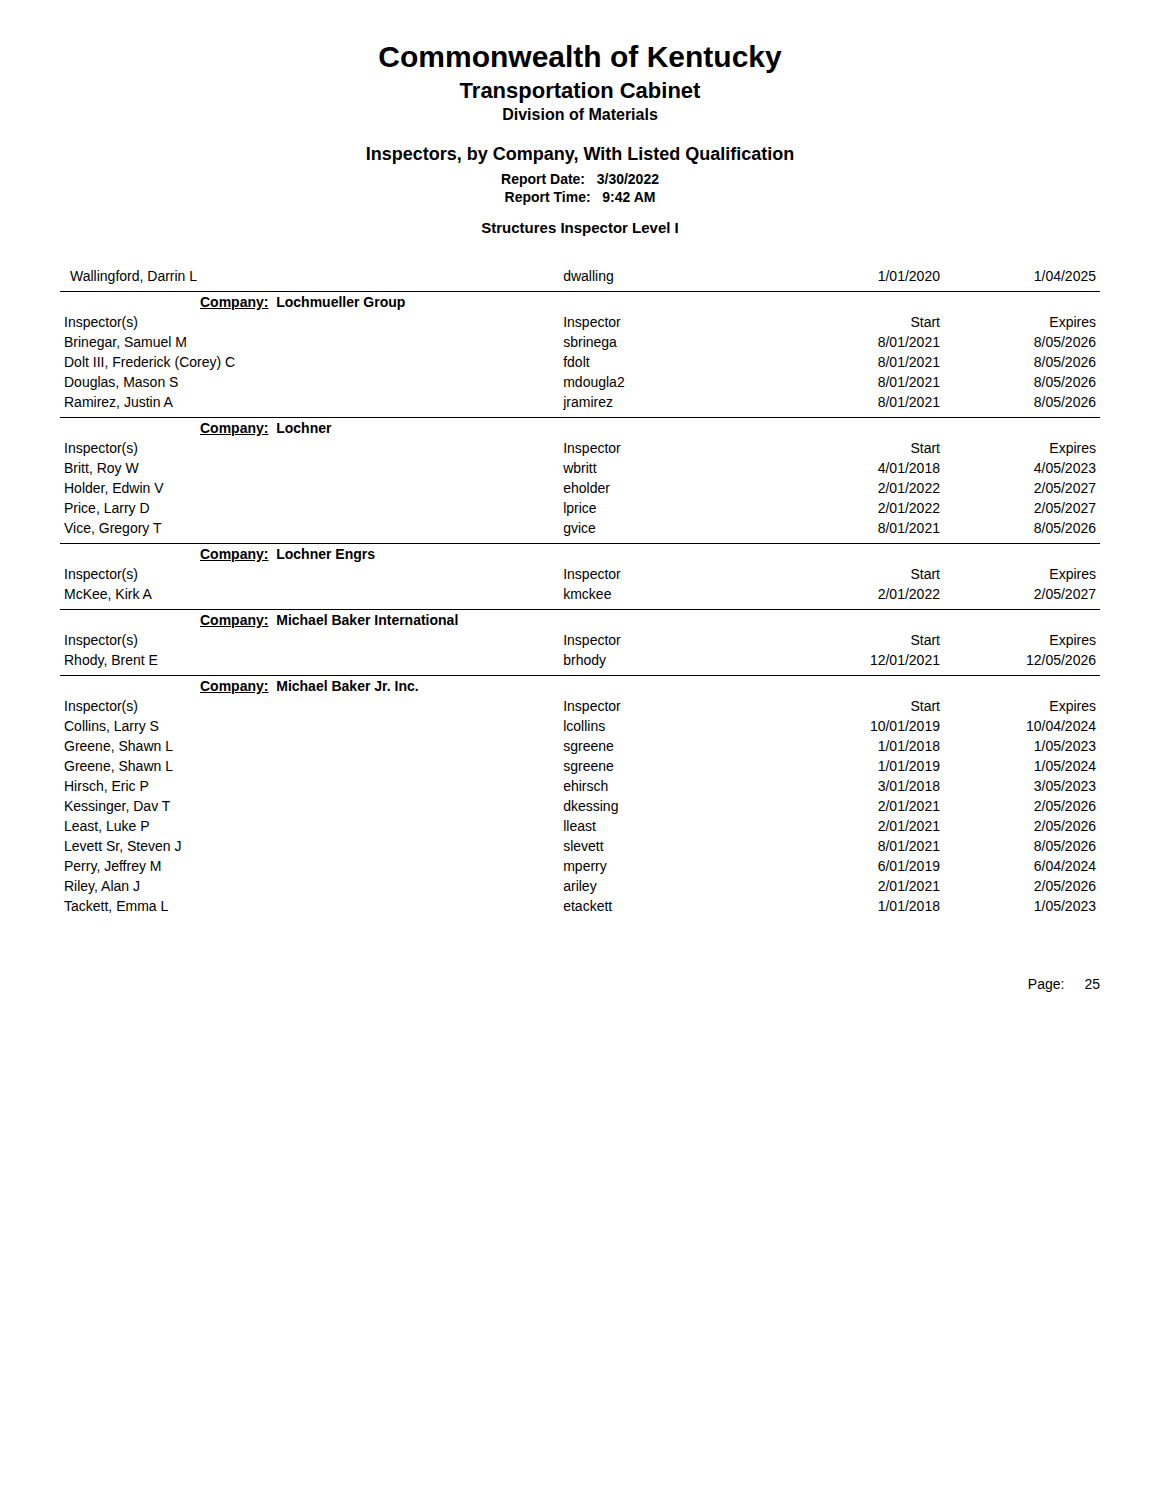Commonwealth of Kentucky
Transportation Cabinet
Division of Materials
Inspectors, by Company, With Listed Qualification
Report Date: 3/30/2022
Report Time: 9:42 AM
Structures Inspector Level I
| Wallingford, Darrin L | dwalling | 1/01/2020 | 1/04/2025 |
| Company: Lochmueller Group |
| Inspector(s) | Inspector | Start | Expires |
| Brinegar, Samuel M | sbrinega | 8/01/2021 | 8/05/2026 |
| Dolt III, Frederick (Corey) C | fdolt | 8/01/2021 | 8/05/2026 |
| Douglas, Mason S | mdougla2 | 8/01/2021 | 8/05/2026 |
| Ramirez, Justin A | jramirez | 8/01/2021 | 8/05/2026 |
| Company: Lochner |
| Inspector(s) | Inspector | Start | Expires |
| Britt, Roy W | wbritt | 4/01/2018 | 4/05/2023 |
| Holder, Edwin V | eholder | 2/01/2022 | 2/05/2027 |
| Price, Larry D | lprice | 2/01/2022 | 2/05/2027 |
| Vice, Gregory T | gvice | 8/01/2021 | 8/05/2026 |
| Company: Lochner Engrs |
| Inspector(s) | Inspector | Start | Expires |
| McKee, Kirk A | kmckee | 2/01/2022 | 2/05/2027 |
| Company: Michael Baker International |
| Inspector(s) | Inspector | Start | Expires |
| Rhody, Brent E | brhody | 12/01/2021 | 12/05/2026 |
| Company: Michael Baker Jr. Inc. |
| Inspector(s) | Inspector | Start | Expires |
| Collins, Larry S | lcollins | 10/01/2019 | 10/04/2024 |
| Greene, Shawn L | sgreene | 1/01/2018 | 1/05/2023 |
| Greene, Shawn L | sgreene | 1/01/2019 | 1/05/2024 |
| Hirsch, Eric P | ehirsch | 3/01/2018 | 3/05/2023 |
| Kessinger, Dav T | dkessing | 2/01/2021 | 2/05/2026 |
| Least, Luke P | lleast | 2/01/2021 | 2/05/2026 |
| Levett Sr, Steven J | slevett | 8/01/2021 | 8/05/2026 |
| Perry, Jeffrey M | mperry | 6/01/2019 | 6/04/2024 |
| Riley, Alan J | ariley | 2/01/2021 | 2/05/2026 |
| Tackett, Emma L | etackett | 1/01/2018 | 1/05/2023 |
Page: 25